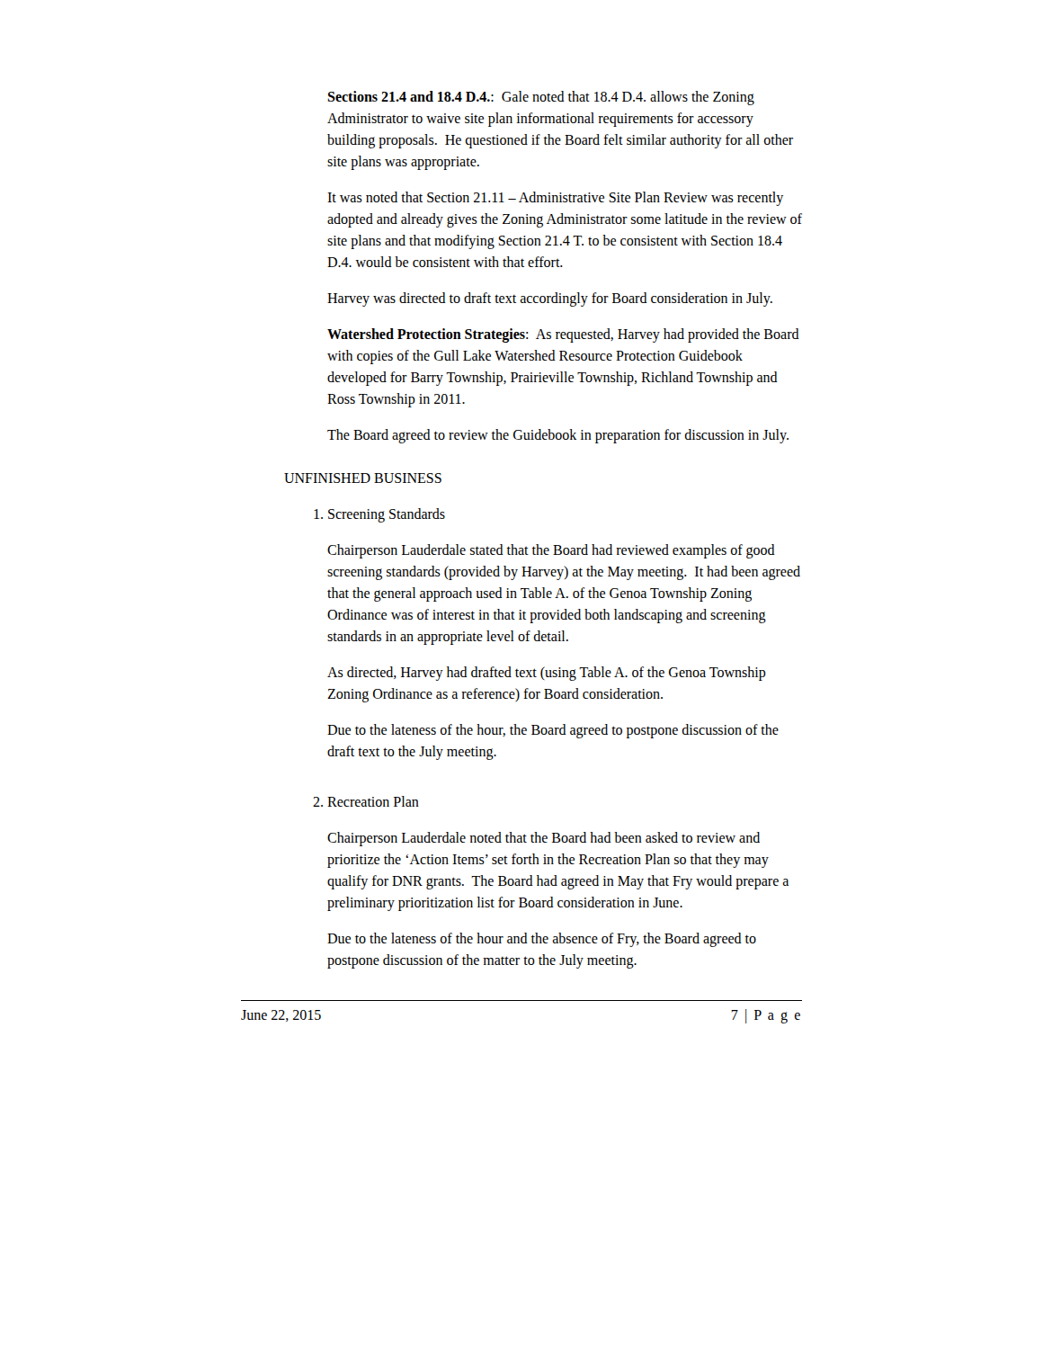Sections 21.4 and 18.4 D.4.: Gale noted that 18.4 D.4. allows the Zoning Administrator to waive site plan informational requirements for accessory building proposals. He questioned if the Board felt similar authority for all other site plans was appropriate.
It was noted that Section 21.11 – Administrative Site Plan Review was recently adopted and already gives the Zoning Administrator some latitude in the review of site plans and that modifying Section 21.4 T. to be consistent with Section 18.4 D.4. would be consistent with that effort.
Harvey was directed to draft text accordingly for Board consideration in July.
Watershed Protection Strategies: As requested, Harvey had provided the Board with copies of the Gull Lake Watershed Resource Protection Guidebook developed for Barry Township, Prairieville Township, Richland Township and Ross Township in 2011.
The Board agreed to review the Guidebook in preparation for discussion in July.
UNFINISHED BUSINESS
Screening Standards
Chairperson Lauderdale stated that the Board had reviewed examples of good screening standards (provided by Harvey) at the May meeting. It had been agreed that the general approach used in Table A. of the Genoa Township Zoning Ordinance was of interest in that it provided both landscaping and screening standards in an appropriate level of detail.
As directed, Harvey had drafted text (using Table A. of the Genoa Township Zoning Ordinance as a reference) for Board consideration.
Due to the lateness of the hour, the Board agreed to postpone discussion of the draft text to the July meeting.
Recreation Plan
Chairperson Lauderdale noted that the Board had been asked to review and prioritize the ‘Action Items’ set forth in the Recreation Plan so that they may qualify for DNR grants. The Board had agreed in May that Fry would prepare a preliminary prioritization list for Board consideration in June.
Due to the lateness of the hour and the absence of Fry, the Board agreed to postpone discussion of the matter to the July meeting.
June 22, 2015 7 | P a g e